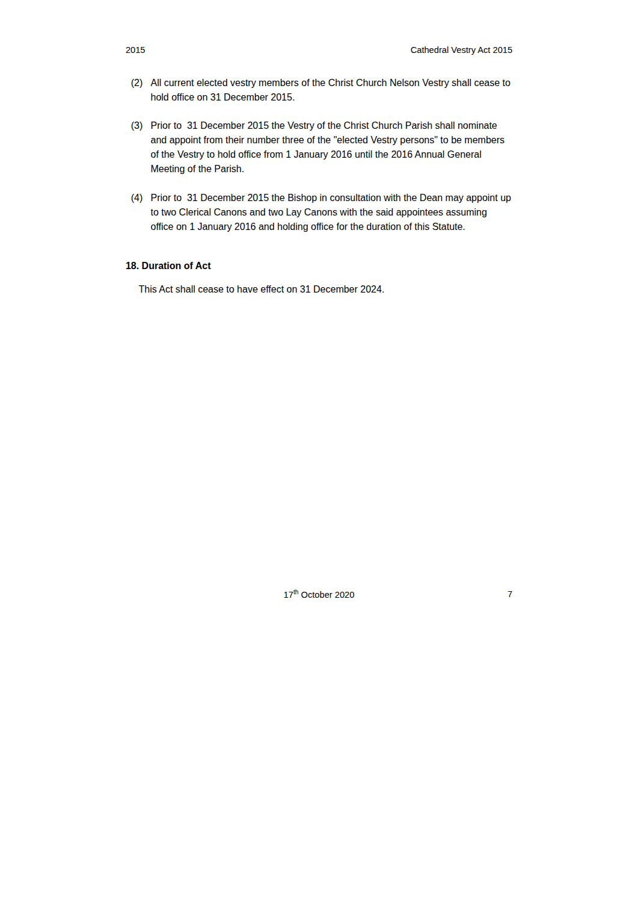2015 Cathedral Vestry Act 2015
(2) All current elected vestry members of the Christ Church Nelson Vestry shall cease to hold office on 31 December 2015.
(3) Prior to 31 December 2015 the Vestry of the Christ Church Parish shall nominate and appoint from their number three of the "elected Vestry persons" to be members of the Vestry to hold office from 1 January 2016 until the 2016 Annual General Meeting of the Parish.
(4) Prior to 31 December 2015 the Bishop in consultation with the Dean may appoint up to two Clerical Canons and two Lay Canons with the said appointees assuming office on 1 January 2016 and holding office for the duration of this Statute.
18. Duration of Act
This Act shall cease to have effect on 31 December 2024.
17th October 2020 7